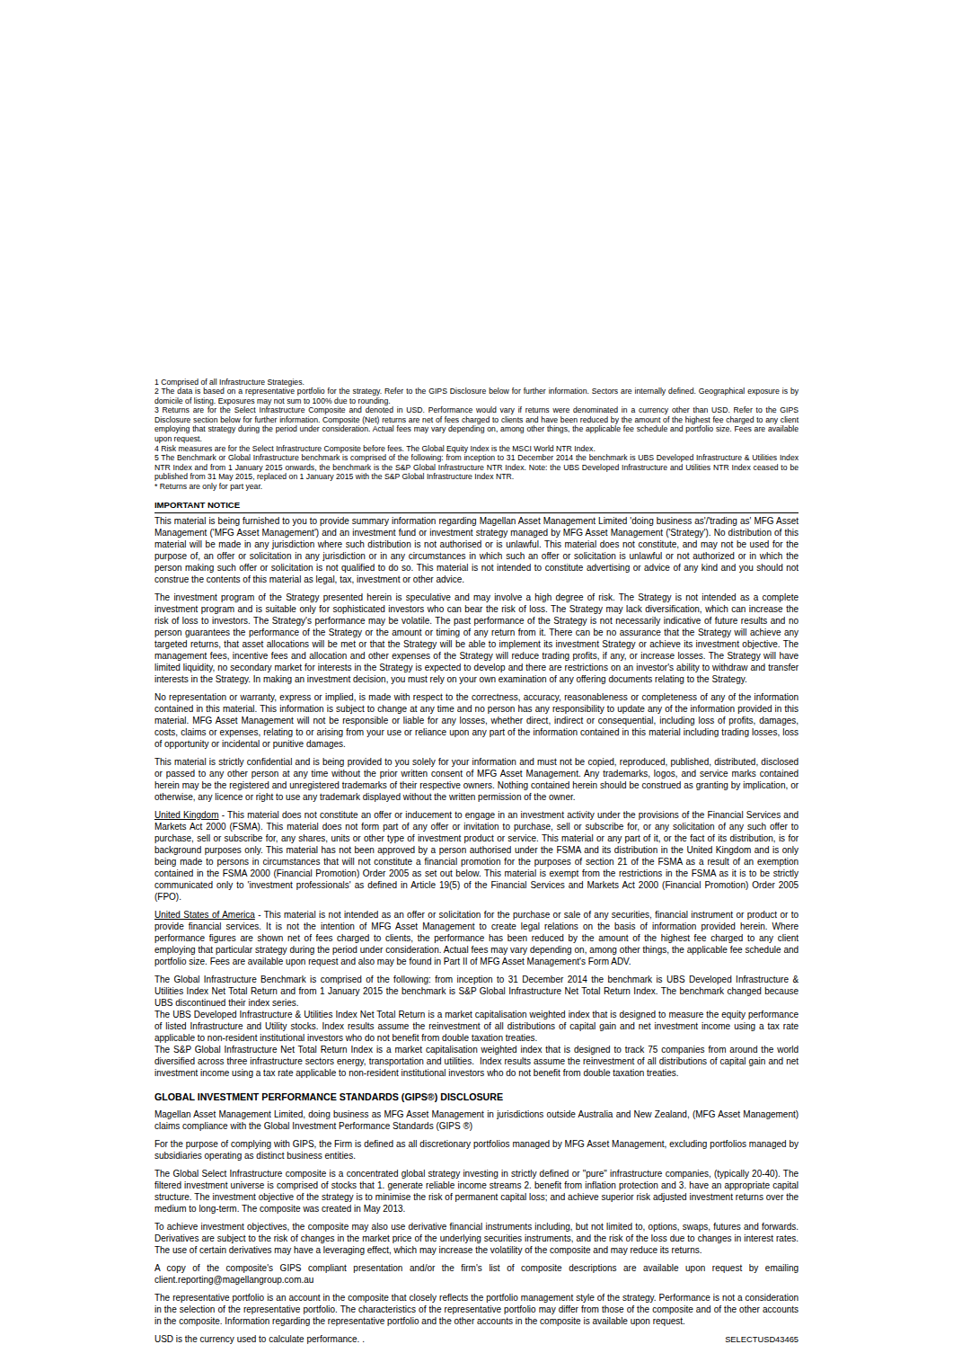1 Comprised of all Infrastructure Strategies.
2 The data is based on a representative portfolio for the strategy. Refer to the GIPS Disclosure below for further information. Sectors are internally defined. Geographical exposure is by domicile of listing. Exposures may not sum to 100% due to rounding.
3 Returns are for the Select Infrastructure Composite and denoted in USD. Performance would vary if returns were denominated in a currency other than USD. Refer to the GIPS Disclosure section below for further information. Composite (Net) returns are net of fees charged to clients and have been reduced by the amount of the highest fee charged to any client employing that strategy during the period under consideration. Actual fees may vary depending on, among other things, the applicable fee schedule and portfolio size. Fees are available upon request.
4 Risk measures are for the Select Infrastructure Composite before fees. The Global Equity Index is the MSCI World NTR Index.
5 The Benchmark or Global Infrastructure benchmark is comprised of the following: from inception to 31 December 2014 the benchmark is UBS Developed Infrastructure & Utilities Index NTR Index and from 1 January 2015 onwards, the benchmark is the S&P Global Infrastructure NTR Index. Note: the UBS Developed Infrastructure and Utilities NTR Index ceased to be published from 31 May 2015, replaced on 1 January 2015 with the S&P Global Infrastructure Index NTR.
* Returns are only for part year.
IMPORTANT NOTICE
This material is being furnished to you to provide summary information regarding Magellan Asset Management Limited 'doing business as'/'trading as' MFG Asset Management ('MFG Asset Management') and an investment fund or investment strategy managed by MFG Asset Management ('Strategy'). No distribution of this material will be made in any jurisdiction where such distribution is not authorised or is unlawful. This material does not constitute, and may not be used for the purpose of, an offer or solicitation in any jurisdiction or in any circumstances in which such an offer or solicitation is unlawful or not authorized or in which the person making such offer or solicitation is not qualified to do so. This material is not intended to constitute advertising or advice of any kind and you should not construe the contents of this material as legal, tax, investment or other advice.
The investment program of the Strategy presented herein is speculative and may involve a high degree of risk. The Strategy is not intended as a complete investment program and is suitable only for sophisticated investors who can bear the risk of loss. The Strategy may lack diversification, which can increase the risk of loss to investors. The Strategy's performance may be volatile. The past performance of the Strategy is not necessarily indicative of future results and no person guarantees the performance of the Strategy or the amount or timing of any return from it. There can be no assurance that the Strategy will achieve any targeted returns, that asset allocations will be met or that the Strategy will be able to implement its investment Strategy or achieve its investment objective. The management fees, incentive fees and allocation and other expenses of the Strategy will reduce trading profits, if any, or increase losses. The Strategy will have limited liquidity, no secondary market for interests in the Strategy is expected to develop and there are restrictions on an investor's ability to withdraw and transfer interests in the Strategy. In making an investment decision, you must rely on your own examination of any offering documents relating to the Strategy.
No representation or warranty, express or implied, is made with respect to the correctness, accuracy, reasonableness or completeness of any of the information contained in this material. This information is subject to change at any time and no person has any responsibility to update any of the information provided in this material. MFG Asset Management will not be responsible or liable for any losses, whether direct, indirect or consequential, including loss of profits, damages, costs, claims or expenses, relating to or arising from your use or reliance upon any part of the information contained in this material including trading losses, loss of opportunity or incidental or punitive damages.
This material is strictly confidential and is being provided to you solely for your information and must not be copied, reproduced, published, distributed, disclosed or passed to any other person at any time without the prior written consent of MFG Asset Management. Any trademarks, logos, and service marks contained herein may be the registered and unregistered trademarks of their respective owners. Nothing contained herein should be construed as granting by implication, or otherwise, any licence or right to use any trademark displayed without the written permission of the owner.
United Kingdom - This material does not constitute an offer or inducement to engage in an investment activity under the provisions of the Financial Services and Markets Act 2000 (FSMA). This material does not form part of any offer or invitation to purchase, sell or subscribe for, or any solicitation of any such offer to purchase, sell or subscribe for, any shares, units or other type of investment product or service. This material or any part of it, or the fact of its distribution, is for background purposes only. This material has not been approved by a person authorised under the FSMA and its distribution in the United Kingdom and is only being made to persons in circumstances that will not constitute a financial promotion for the purposes of section 21 of the FSMA as a result of an exemption contained in the FSMA 2000 (Financial Promotion) Order 2005 as set out below. This material is exempt from the restrictions in the FSMA as it is to be strictly communicated only to 'investment professionals' as defined in Article 19(5) of the Financial Services and Markets Act 2000 (Financial Promotion) Order 2005 (FPO).
United States of America - This material is not intended as an offer or solicitation for the purchase or sale of any securities, financial instrument or product or to provide financial services. It is not the intention of MFG Asset Management to create legal relations on the basis of information provided herein. Where performance figures are shown net of fees charged to clients, the performance has been reduced by the amount of the highest fee charged to any client employing that particular strategy during the period under consideration. Actual fees may vary depending on, among other things, the applicable fee schedule and portfolio size. Fees are available upon request and also may be found in Part II of MFG Asset Management's Form ADV.
The Global Infrastructure Benchmark is comprised of the following: from inception to 31 December 2014 the benchmark is UBS Developed Infrastructure & Utilities Index Net Total Return and from 1 January 2015 the benchmark is S&P Global Infrastructure Net Total Return Index. The benchmark changed because UBS discontinued their index series.
The UBS Developed Infrastructure & Utilities Index Net Total Return is a market capitalisation weighted index that is designed to measure the equity performance of listed Infrastructure and Utility stocks. Index results assume the reinvestment of all distributions of capital gain and net investment income using a tax rate applicable to non-resident institutional investors who do not benefit from double taxation treaties.
The S&P Global Infrastructure Net Total Return Index is a market capitalisation weighted index that is designed to track 75 companies from around the world diversified across three infrastructure sectors energy, transportation and utilities. Index results assume the reinvestment of all distributions of capital gain and net investment income using a tax rate applicable to non-resident institutional investors who do not benefit from double taxation treaties.
GLOBAL INVESTMENT PERFORMANCE STANDARDS (GIPS®) DISCLOSURE
Magellan Asset Management Limited, doing business as MFG Asset Management in jurisdictions outside Australia and New Zealand, (MFG Asset Management) claims compliance with the Global Investment Performance Standards (GIPS ®)
For the purpose of complying with GIPS, the Firm is defined as all discretionary portfolios managed by MFG Asset Management, excluding portfolios managed by subsidiaries operating as distinct business entities.
The Global Select Infrastructure composite is a concentrated global strategy investing in strictly defined or "pure" infrastructure companies, (typically 20-40). The filtered investment universe is comprised of stocks that 1. generate reliable income streams 2. benefit from inflation protection and 3. have an appropriate capital structure. The investment objective of the strategy is to minimise the risk of permanent capital loss; and achieve superior risk adjusted investment returns over the medium to long-term. The composite was created in May 2013.
To achieve investment objectives, the composite may also use derivative financial instruments including, but not limited to, options, swaps, futures and forwards. Derivatives are subject to the risk of changes in the market price of the underlying securities instruments, and the risk of the loss due to changes in interest rates. The use of certain derivatives may have a leveraging effect, which may increase the volatility of the composite and may reduce its returns.
A copy of the composite's GIPS compliant presentation and/or the firm's list of composite descriptions are available upon request by emailing client.reporting@magellangroup.com.au
The representative portfolio is an account in the composite that closely reflects the portfolio management style of the strategy. Performance is not a consideration in the selection of the representative portfolio. The characteristics of the representative portfolio may differ from those of the composite and of the other accounts in the composite. Information regarding the representative portfolio and the other accounts in the composite is available upon request.
USD is the currency used to calculate performance. . SELECTUSD43465